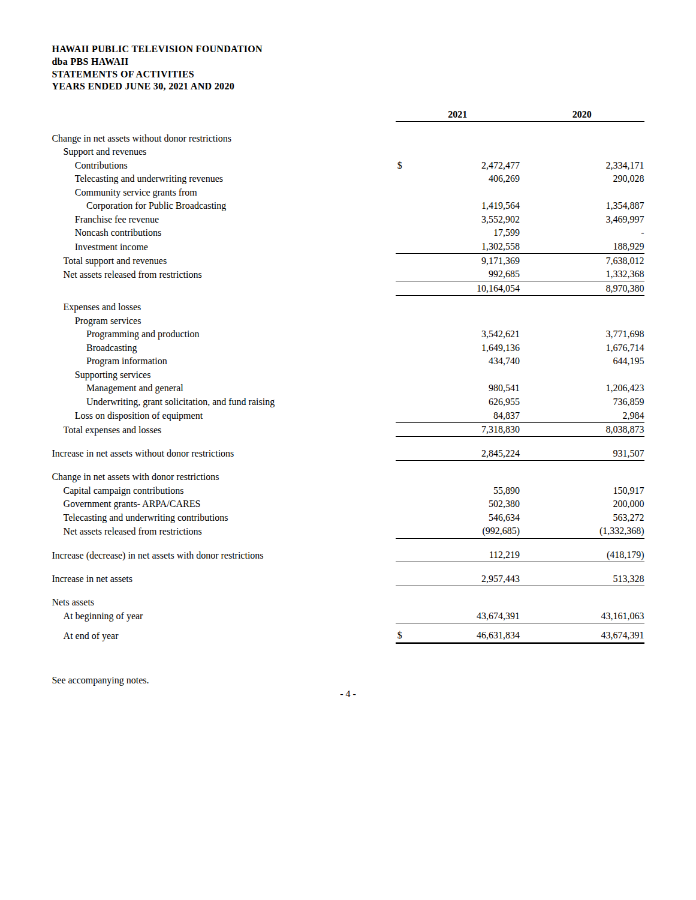HAWAII PUBLIC TELEVISION FOUNDATION
dba PBS HAWAII
STATEMENTS OF ACTIVITIES
YEARS ENDED JUNE 30, 2021 AND 2020
| | 2021 | 2020 |
| --- | --- | --- |
| Change in net assets without donor restrictions | | |
| Support and revenues | | |
| Contributions | $ 2,472,477 | 2,334,171 |
| Telecasting and underwriting revenues | 406,269 | 290,028 |
| Community service grants from | | |
| Corporation for Public Broadcasting | 1,419,564 | 1,354,887 |
| Franchise fee revenue | 3,552,902 | 3,469,997 |
| Noncash contributions | 17,599 | - |
| Investment income | 1,302,558 | 188,929 |
| Total support and revenues | 9,171,369 | 7,638,012 |
| Net assets released from restrictions | 992,685 | 1,332,368 |
| | 10,164,054 | 8,970,380 |
| Expenses and losses | | |
| Program services | | |
| Programming and production | 3,542,621 | 3,771,698 |
| Broadcasting | 1,649,136 | 1,676,714 |
| Program information | 434,740 | 644,195 |
| Supporting services | | |
| Management and general | 980,541 | 1,206,423 |
| Underwriting, grant solicitation, and fund raising | 626,955 | 736,859 |
| Loss on disposition of equipment | 84,837 | 2,984 |
| Total expenses and losses | 7,318,830 | 8,038,873 |
| Increase in net assets without donor restrictions | 2,845,224 | 931,507 |
| Change in net assets with donor restrictions | | |
| Capital campaign contributions | 55,890 | 150,917 |
| Government grants- ARPA/CARES | 502,380 | 200,000 |
| Telecasting and underwriting contributions | 546,634 | 563,272 |
| Net assets released from restrictions | (992,685) | (1,332,368) |
| Increase (decrease) in net assets with donor restrictions | 112,219 | (418,179) |
| Increase in net assets | 2,957,443 | 513,328 |
| Nets assets | | |
| At beginning of year | 43,674,391 | 43,161,063 |
| At end of year | $ 46,631,834 | 43,674,391 |
See accompanying notes.
- 4 -